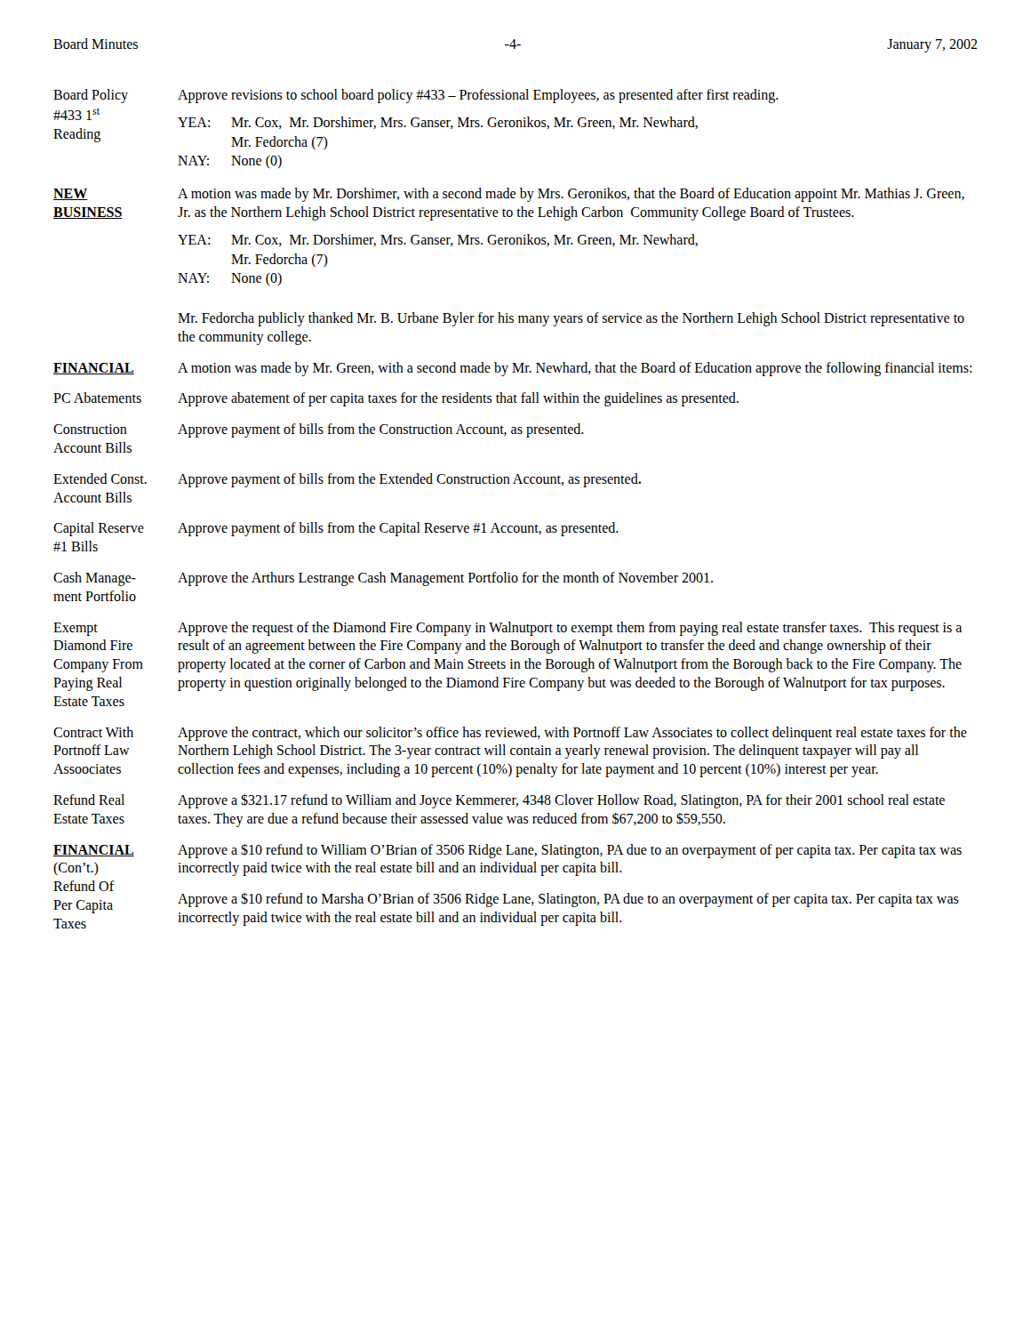Board Minutes
-4-
January 7, 2002
| Board Policy #433 1 st Reading | Approve revisions to school board policy #433 – Professional Employees, as presented after first reading. YEA: Mr. Cox, Mr. Dorshimer, Mrs. Ganser, Mrs. Geronikos, Mr. Green, Mr. Newhard, Mr. Fedorcha (7) NAY: None (0) |
| NEW BUSINESS | A motion was made by Mr. Dorshimer, with a second made by Mrs. Geronikos, that the Board of Education appoint Mr. Mathias J. Green, Jr. as the Northern Lehigh School District representative to the Lehigh Carbon Community College Board of Trustees. YEA: Mr. Cox, Mr. Dorshimer, Mrs. Ganser, Mrs. Geronikos, Mr. Green, Mr. Newhard, Mr. Fedorcha (7) NAY: None (0) Mr. Fedorcha publicly thanked Mr. B. Urbane Byler for his many years of service as the Northern Lehigh School District representative to the community college. |
| FINANCIAL | A motion was made by Mr. Green, with a second made by Mr. Newhard, that the Board of Education approve the following financial items: |
| PC Abatements | Approve abatement of per capita taxes for the residents that fall within the guidelines as presented. |
| Construction Account Bills | Approve payment of bills from the Construction Account, as presented. |
| Extended Const. Account Bills | Approve payment of bills from the Extended Construction Account, as presented . |
| Capital Reserve #1 Bills | Approve payment of bills from the Capital Reserve #1 Account, as presented. |
| Cash Manage- ment Portfolio | Approve the Arthurs Lestrange Cash Management Portfolio for the month of November 2001. |
| Exempt Diamond Fire Company From Paying Real Estate Taxes | Approve the request of the Diamond Fire Company in Walnutport to exempt them from paying real estate transfer taxes. This request is a result of an agreement between the Fire Company and the Borough of Walnutport to transfer the deed and change ownership of their property located at the corner of Carbon and Main Streets in the Borough of Walnutport from the Borough back to the Fire Company. The property in question originally belonged to the Diamond Fire Company but was deeded to the Borough of Walnutport for tax purposes. |
| Contract With Portnoff Law Assoociates | Approve the contract, which our solicitor’s office has reviewed, with Portnoff Law Associates to collect delinquent real estate taxes for the Northern Lehigh School District. The 3-year contract will contain a yearly renewal provision. The delinquent taxpayer will pay all collection fees and expenses, including a 10 percent (10%) penalty for late payment and 10 percent (10%) interest per year. |
| Refund Real Estate Taxes | Approve a $321.17 refund to William and Joyce Kemmerer, 4348 Clover Hollow Road, Slatington, PA for their 2001 school real estate taxes. They are due a refund because their assessed value was reduced from $67,200 to $59,550. |
| FINANCIAL (Con’t.) Refund Of Per Capita Taxes | Approve a $10 refund to William O’Brian of 3506 Ridge Lane, Slatington, PA due to an overpayment of per capita tax. Per capita tax was incorrectly paid twice with the real estate bill and an individual per capita bill. Approve a $10 refund to Marsha O’Brian of 3506 Ridge Lane, Slatington, PA due to an overpayment of per capita tax. Per capita tax was incorrectly paid twice with the real estate bill and an individual per capita bill. |